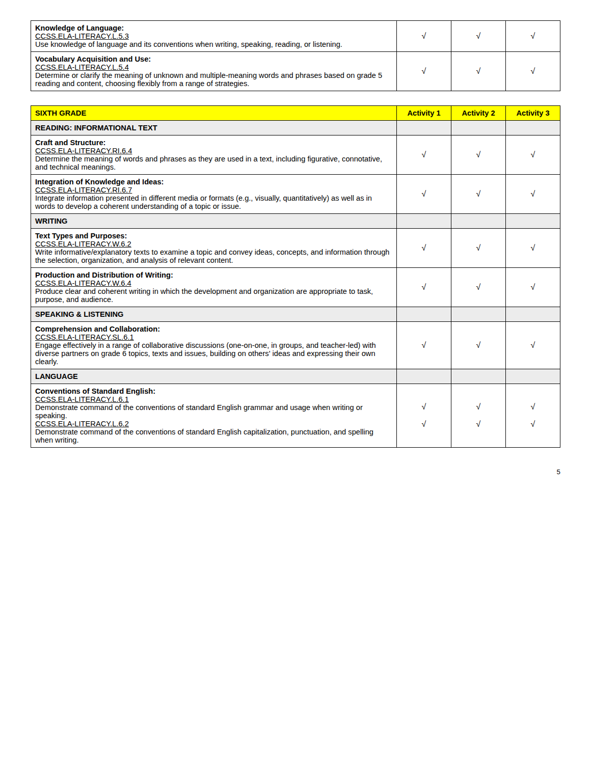| Knowledge of Language: CCSS.ELA-LITERACY.L.5.3 Use knowledge of language and its conventions when writing, speaking, reading, or listening. | √ | √ | √ |
| Vocabulary Acquisition and Use: CCSS.ELA-LITERACY.L.5.4 Determine or clarify the meaning of unknown and multiple-meaning words and phrases based on grade 5 reading and content, choosing flexibly from a range of strategies. | √ | √ | √ |
| SIXTH GRADE | Activity 1 | Activity 2 | Activity 3 |
| READING: INFORMATIONAL TEXT | | | |
| Craft and Structure: CCSS.ELA-LITERACY.RI.6.4 Determine the meaning of words and phrases as they are used in a text, including figurative, connotative, and technical meanings. | √ | √ | √ |
| Integration of Knowledge and Ideas: CCSS.ELA-LITERACY.RI.6.7 Integrate information presented in different media or formats (e.g., visually, quantitatively) as well as in words to develop a coherent understanding of a topic or issue. | √ | √ | √ |
| WRITING | | | |
| Text Types and Purposes: CCSS.ELA-LITERACY.W.6.2 Write informative/explanatory texts to examine a topic and convey ideas, concepts, and information through the selection, organization, and analysis of relevant content. | √ | √ | √ |
| Production and Distribution of Writing: CCSS.ELA-LITERACY.W.6.4 Produce clear and coherent writing in which the development and organization are appropriate to task, purpose, and audience. | √ | √ | √ |
| SPEAKING & LISTENING | | | |
| Comprehension and Collaboration: CCSS.ELA-LITERACY.SL.6.1 Engage effectively in a range of collaborative discussions (one-on-one, in groups, and teacher-led) with diverse partners on grade 6 topics, texts and issues, building on others' ideas and expressing their own clearly. | √ | √ | √ |
| LANGUAGE | | | |
| Conventions of Standard English: CCSS.ELA-LITERACY.L.6.1 Demonstrate command of the conventions of standard English grammar and usage when writing or speaking. CCSS.ELA-LITERACY.L.6.2 Demonstrate command of the conventions of standard English capitalization, punctuation, and spelling when writing. | √ √ | √ √ | √ √ |
5